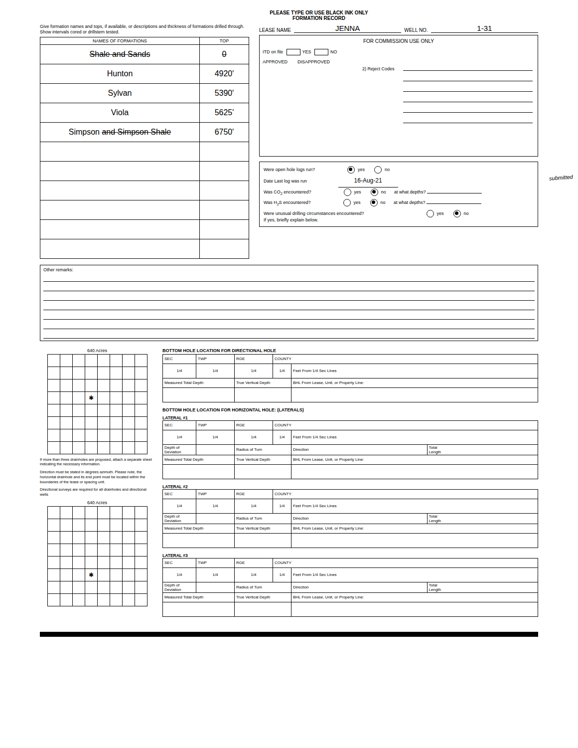PLEASE TYPE OR USE BLACK INK ONLY
FORMATION RECORD
Give formation names and tops, if available, or descriptions and thickness of formations drilled through. Show intervals cored or drillstem tested.
| NAMES OF FORMATIONS | TOP |
| --- | --- |
| Shale and Sands | 0 |
| Hunton | 4920' |
| Sylvan | 5390' |
| Viola | 5625' |
| Simpson and Simpson Shale | 6750' |
LEASE NAME JENNA WELL NO. 1-31
FOR COMMISSION USE ONLY
ITD on file YES NO
APPROVED DISAPPROVED
2) Reject Codes
Were open hole logs run? yes no
Date Last log was run 16-Aug-21
Was CO2 encountered? yes no at what depths?
Was H2S encountered? yes no at what depths?
Were unusual drilling circumstances encountered? yes no
If yes, briefly explain below.
submitted
Other remarks:
640 Acres
| | | | ✱ | | | | |
If more than three drainholes are proposed, attach a separate sheet indicating the necessary information.
Direction must be stated in degrees azimuth. Please note, the horizontal drainhole and its end point must be located within the boundaries of the lease or spacing unit.
Directional surveys are required for all drainholes and directional wells
640 Acres
| | | | ✱ | | | | |
BOTTOM HOLE LOCATION FOR DIRECTIONAL HOLE
| SEC | TWP | RGE | COUNTY |
| 1/4 | 1/4 | 1/4 | 1/4 | Feet From 1/4 Sec Lines |
| Measured Total Depth | True Vertical Depth | BHL From Lease, Unit, or Property Line: |
BOTTOM HOLE LOCATION FOR HORIZONTAL HOLE: (LATERALS)
LATERAL #1
| SEC | TWP | RGE | COUNTY |
| 1/4 | 1/4 | 1/4 | 1/4 | Feet From 1/4 Sec Lines |
| Depth of Deviation | | Radius of Turn | Direction | Total Length |
| Measured Total Depth | True Vertical Depth | BHL From Lease, Unit, or Property Line: |
LATERAL #2
| SEC | TWP | RGE | COUNTY |
| 1/4 | 1/4 | 1/4 | 1/4 | Feet From 1/4 Sec Lines |
| Depth of Deviation | | Radius of Turn | Direction | Total Length |
| Measured Total Depth | True Vertical Depth | BHL From Lease, Unit, or Property Line: |
LATERAL #3
| SEC | TWP | RGE | COUNTY |
| 1/4 | 1/4 | 1/4 | 1/4 | Feet From 1/4 Sec Lines |
| Depth of Deviation | | Radius of Turn | Direction | Total Length |
| Measured Total Depth | True Vertical Depth | BHL From Lease, Unit, or Property Line: |